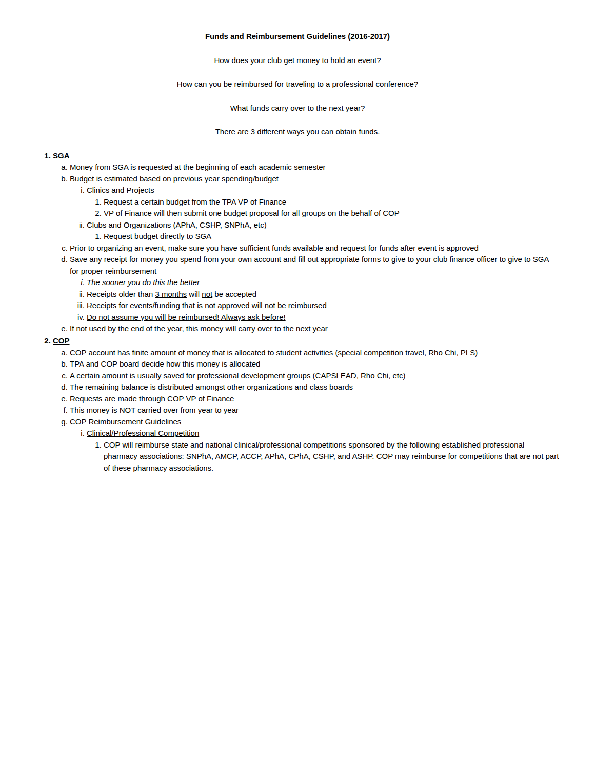Funds and Reimbursement Guidelines (2016-2017)
How does your club get money to hold an event?
How can you be reimbursed for traveling to a professional conference?
What funds carry over to the next year?
There are 3 different ways you can obtain funds.
SGA
Money from SGA is requested at the beginning of each academic semester
Budget is estimated based on previous year spending/budget
Clinics and Projects
Request a certain budget from the TPA VP of Finance
VP of Finance will then submit one budget proposal for all groups on the behalf of COP
Clubs and Organizations (APhA, CSHP, SNPhA, etc)
Request budget directly to SGA
Prior to organizing an event, make sure you have sufficient funds available and request for funds after event is approved
Save any receipt for money you spend from your own account and fill out appropriate forms to give to your club finance officer to give to SGA for proper reimbursement
The sooner you do this the better
Receipts older than 3 months will not be accepted
Receipts for events/funding that is not approved will not be reimbursed
Do not assume you will be reimbursed! Always ask before!
If not used by the end of the year, this money will carry over to the next year
COP
COP account has finite amount of money that is allocated to student activities (special competition travel, Rho Chi, PLS)
TPA and COP board decide how this money is allocated
A certain amount is usually saved for professional development groups (CAPSLEAD, Rho Chi, etc)
The remaining balance is distributed amongst other organizations and class boards
Requests are made through COP VP of Finance
This money is NOT carried over from year to year
COP Reimbursement Guidelines
Clinical/Professional Competition
COP will reimburse state and national clinical/professional competitions sponsored by the following established professional pharmacy associations: SNPhA, AMCP, ACCP, APhA, CPhA, CSHP, and ASHP. COP may reimburse for competitions that are not part of these pharmacy associations.